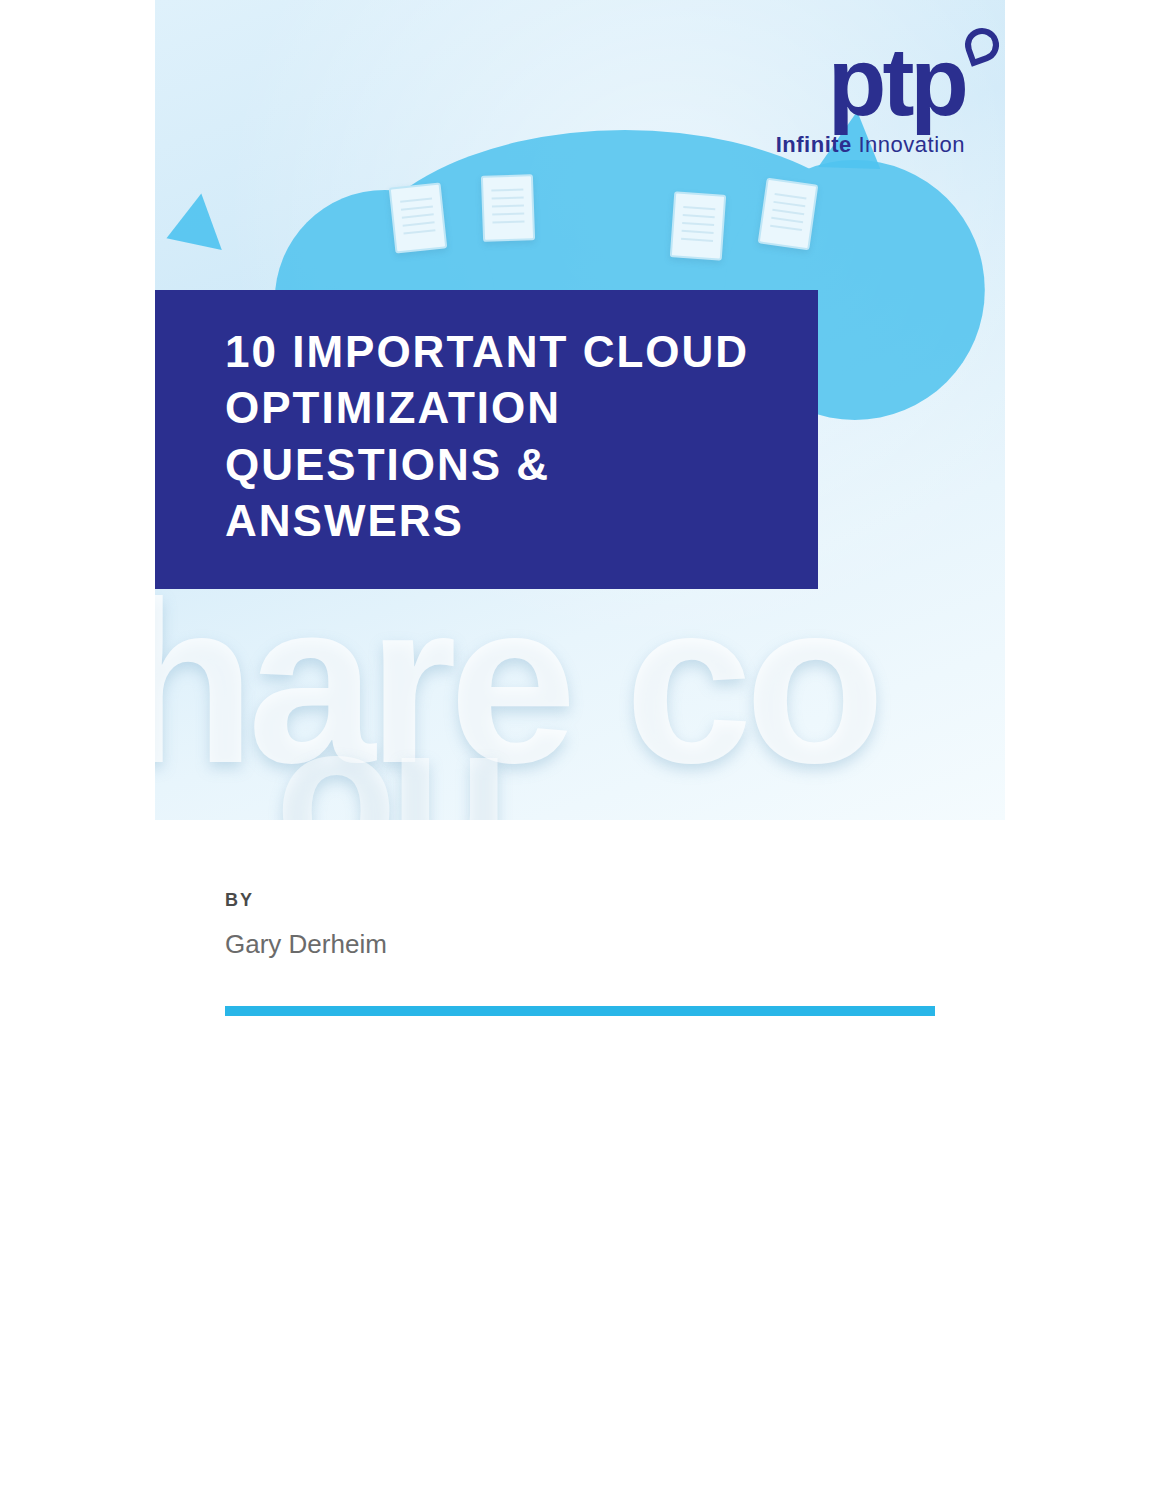hare co
ou
ptp
Infinite Innovation
10 Important Cloud Optimization Questions & Answers
BY
Gary Derheim